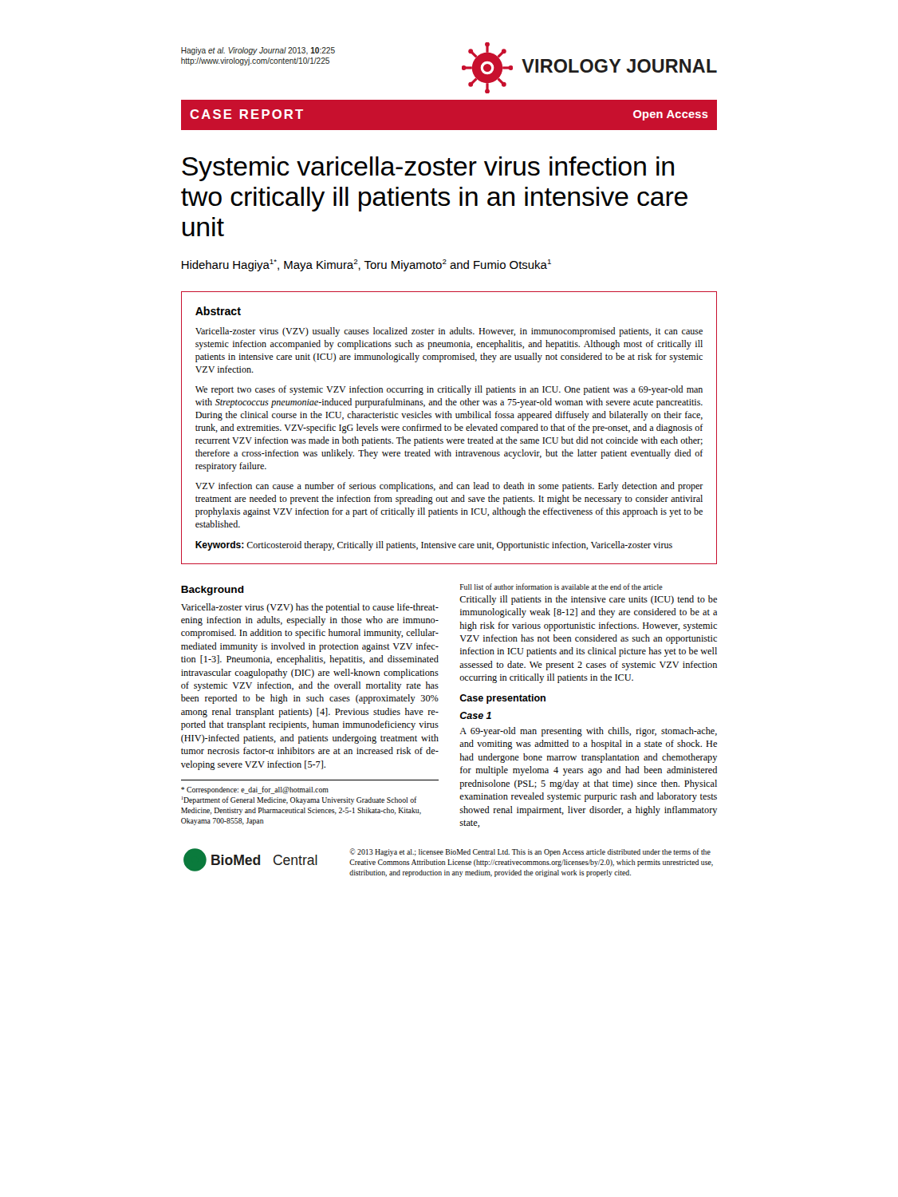Hagiya et al. Virology Journal 2013, 10:225
http://www.virologyj.com/content/10/1/225
VIROLOGY JOURNAL
CASE REPORT
Open Access
Systemic varicella-zoster virus infection in two critically ill patients in an intensive care unit
Hideharu Hagiya1*, Maya Kimura2, Toru Miyamoto2 and Fumio Otsuka1
Abstract
Varicella-zoster virus (VZV) usually causes localized zoster in adults. However, in immunocompromised patients, it can cause systemic infection accompanied by complications such as pneumonia, encephalitis, and hepatitis. Although most of critically ill patients in intensive care unit (ICU) are immunologically compromised, they are usually not considered to be at risk for systemic VZV infection.
We report two cases of systemic VZV infection occurring in critically ill patients in an ICU. One patient was a 69-year-old man with Streptococcus pneumoniae-induced purpurafulminans, and the other was a 75-year-old woman with severe acute pancreatitis. During the clinical course in the ICU, characteristic vesicles with umbilical fossa appeared diffusely and bilaterally on their face, trunk, and extremities. VZV-specific IgG levels were confirmed to be elevated compared to that of the pre-onset, and a diagnosis of recurrent VZV infection was made in both patients. The patients were treated at the same ICU but did not coincide with each other; therefore a cross-infection was unlikely. They were treated with intravenous acyclovir, but the latter patient eventually died of respiratory failure.
VZV infection can cause a number of serious complications, and can lead to death in some patients. Early detection and proper treatment are needed to prevent the infection from spreading out and save the patients. It might be necessary to consider antiviral prophylaxis against VZV infection for a part of critically ill patients in ICU, although the effectiveness of this approach is yet to be established.
Keywords: Corticosteroid therapy, Critically ill patients, Intensive care unit, Opportunistic infection, Varicella-zoster virus
Background
Varicella-zoster virus (VZV) has the potential to cause life-threatening infection in adults, especially in those who are immunocompromised. In addition to specific humoral immunity, cellular-mediated immunity is involved in protection against VZV infection [1-3]. Pneumonia, encephalitis, hepatitis, and disseminated intravascular coagulopathy (DIC) are well-known complications of systemic VZV infection, and the overall mortality rate has been reported to be high in such cases (approximately 30% among renal transplant patients) [4]. Previous studies have reported that transplant recipients, human immunodeficiency virus (HIV)-infected patients, and patients undergoing treatment with tumor necrosis factor-α inhibitors are at an increased risk of developing severe VZV infection [5-7].
* Correspondence: e_dai_for_all@hotmail.com
1Department of General Medicine, Okayama University Graduate School of Medicine, Dentistry and Pharmaceutical Sciences, 2-5-1 Shikata-cho, Kitaku, Okayama 700-8558, Japan
Full list of author information is available at the end of the article
Critically ill patients in the intensive care units (ICU) tend to be immunologically weak [8-12] and they are considered to be at a high risk for various opportunistic infections. However, systemic VZV infection has not been considered as such an opportunistic infection in ICU patients and its clinical picture has yet to be well assessed to date. We present 2 cases of systemic VZV infection occurring in critically ill patients in the ICU.
Case presentation
Case 1
A 69-year-old man presenting with chills, rigor, stomach-ache, and vomiting was admitted to a hospital in a state of shock. He had undergone bone marrow transplantation and chemotherapy for multiple myeloma 4 years ago and had been administered prednisolone (PSL; 5 mg/day at that time) since then. Physical examination revealed systemic purpuric rash and laboratory tests showed renal impairment, liver disorder, a highly inflammatory state,
BioMed Central
© 2013 Hagiya et al.; licensee BioMed Central Ltd. This is an Open Access article distributed under the terms of the Creative Commons Attribution License (http://creativecommons.org/licenses/by/2.0), which permits unrestricted use, distribution, and reproduction in any medium, provided the original work is properly cited.